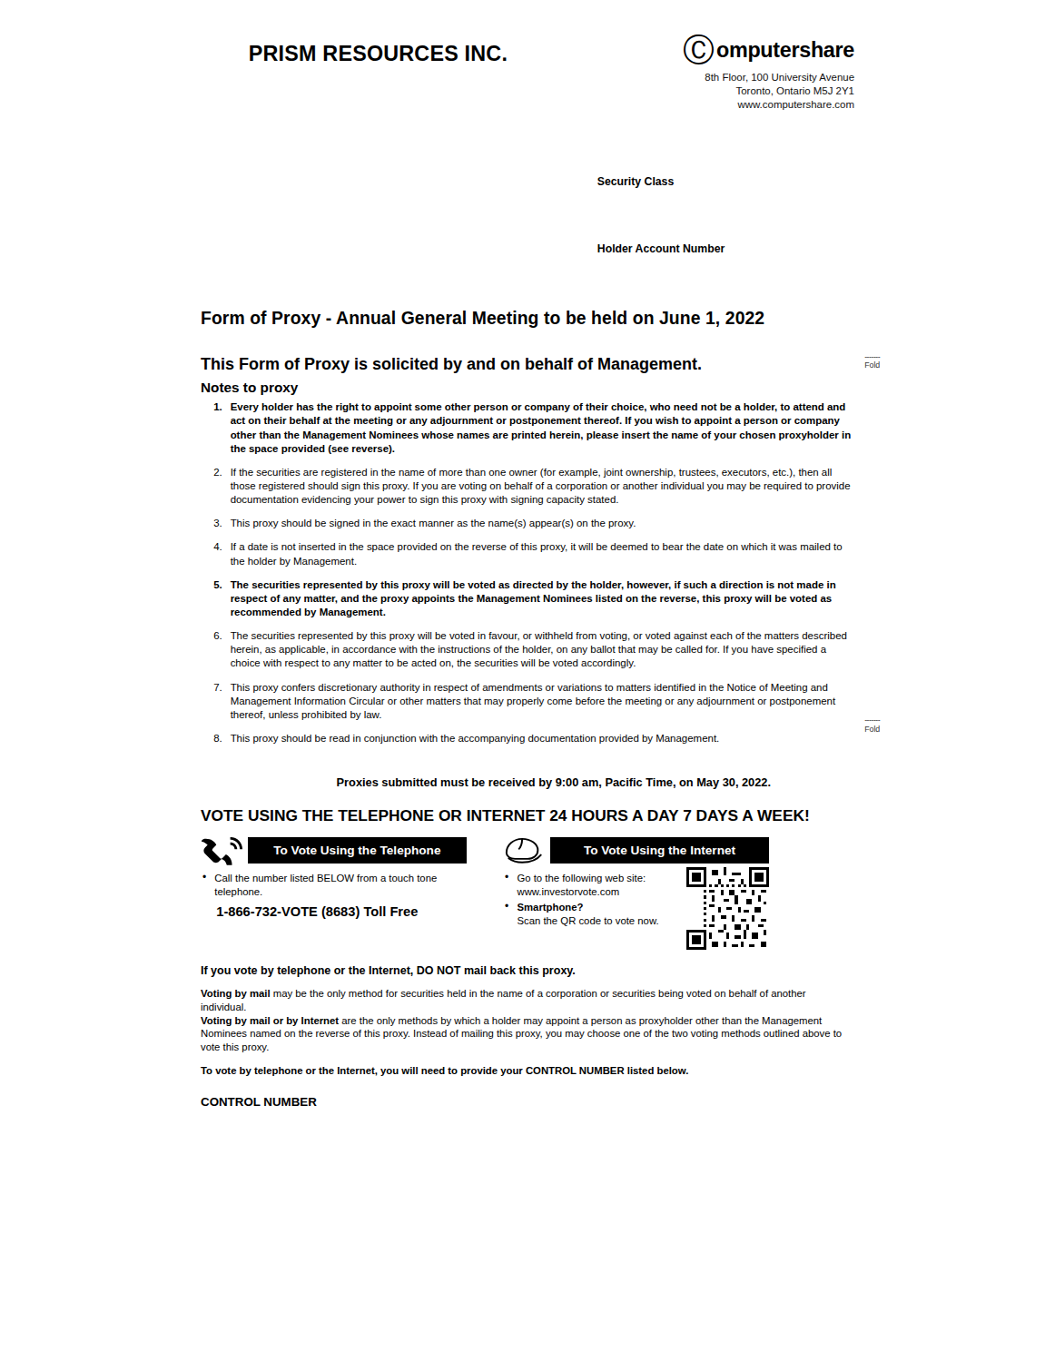-------
Fold
-------
Fold
PRISM RESOURCES INC.
Ⓒomputershare
8th Floor, 100 University Avenue
Toronto, Ontario M5J 2Y1
www.computershare.com
Security Class
Holder Account Number
Form of Proxy - Annual General Meeting to be held on June 1, 2022
This Form of Proxy is solicited by and on behalf of Management.
Notes to proxy
Every holder has the right to appoint some other person or company of their choice, who need not be a holder, to attend and act on their behalf at the meeting or any adjournment or postponement thereof. If you wish to appoint a person or company other than the Management Nominees whose names are printed herein, please insert the name of your chosen proxyholder in the space provided (see reverse).
If the securities are registered in the name of more than one owner (for example, joint ownership, trustees, executors, etc.), then all those registered should sign this proxy. If you are voting on behalf of a corporation or another individual you may be required to provide documentation evidencing your power to sign this proxy with signing capacity stated.
This proxy should be signed in the exact manner as the name(s) appear(s) on the proxy.
If a date is not inserted in the space provided on the reverse of this proxy, it will be deemed to bear the date on which it was mailed to the holder by Management.
The securities represented by this proxy will be voted as directed by the holder, however, if such a direction is not made in respect of any matter, and the proxy appoints the Management Nominees listed on the reverse, this proxy will be voted as recommended by Management.
The securities represented by this proxy will be voted in favour, or withheld from voting, or voted against each of the matters described herein, as applicable, in accordance with the instructions of the holder, on any ballot that may be called for. If you have specified a choice with respect to any matter to be acted on, the securities will be voted accordingly.
This proxy confers discretionary authority in respect of amendments or variations to matters identified in the Notice of Meeting and Management Information Circular or other matters that may properly come before the meeting or any adjournment or postponement thereof, unless prohibited by law.
This proxy should be read in conjunction with the accompanying documentation provided by Management.
Proxies submitted must be received by 9:00 am, Pacific Time, on May 30, 2022.
VOTE USING THE TELEPHONE OR INTERNET 24 HOURS A DAY 7 DAYS A WEEK!
To Vote Using the Telephone
Call the number listed BELOW from a touch tone telephone.
1-866-732-VOTE (8683) Toll Free
To Vote Using the Internet
Go to the following web site:
www.investorvote.com
Smartphone?
Scan the QR code to vote now.
If you vote by telephone or the Internet, DO NOT mail back this proxy.
Voting by mail may be the only method for securities held in the name of a corporation or securities being voted on behalf of another individual.
Voting by mail or by Internet are the only methods by which a holder may appoint a person as proxyholder other than the Management Nominees named on the reverse of this proxy. Instead of mailing this proxy, you may choose one of the two voting methods outlined above to vote this proxy.
To vote by telephone or the Internet, you will need to provide your CONTROL NUMBER listed below.
CONTROL NUMBER